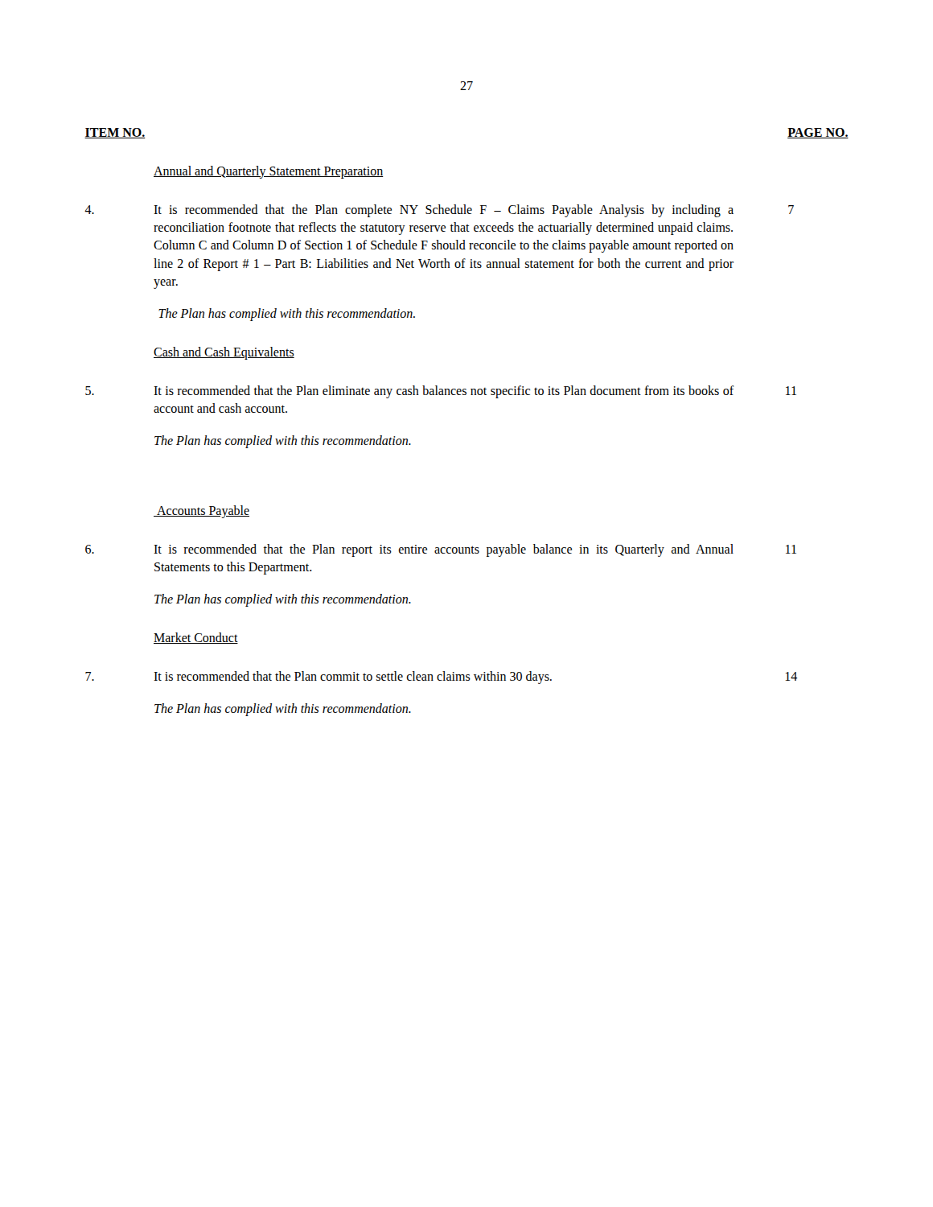27
| ITEM NO. | | PAGE NO. |
| | Annual and Quarterly Statement Preparation | |
| 4. | It is recommended that the Plan complete NY Schedule F – Claims Payable Analysis by including a reconciliation footnote that reflects the statutory reserve that exceeds the actuarially determined unpaid claims. Column C and Column D of Section 1 of Schedule F should reconcile to the claims payable amount reported on line 2 of Report # 1 – Part B: Liabilities and Net Worth of its annual statement for both the current and prior year. | 7 |
| | The Plan has complied with this recommendation. | |
| | Cash and Cash Equivalents | |
| 5. | It is recommended that the Plan eliminate any cash balances not specific to its Plan document from its books of account and cash account. | 11 |
| | The Plan has complied with this recommendation. | |
| | Accounts Payable | |
| 6. | It is recommended that the Plan report its entire accounts payable balance in its Quarterly and Annual Statements to this Department. | 11 |
| | The Plan has complied with this recommendation. | |
| | Market Conduct | |
| 7. | It is recommended that the Plan commit to settle clean claims within 30 days. | 14 |
| | The Plan has complied with this recommendation. | |